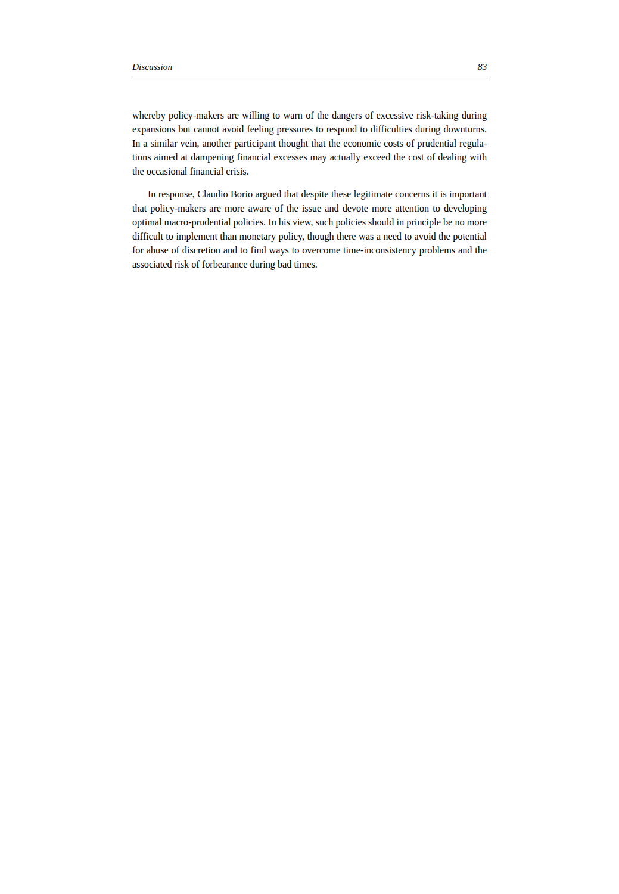Discussion 83
whereby policy-makers are willing to warn of the dangers of excessive risk-taking during expansions but cannot avoid feeling pressures to respond to difficulties during downturns. In a similar vein, another participant thought that the economic costs of prudential regulations aimed at dampening financial excesses may actually exceed the cost of dealing with the occasional financial crisis.
In response, Claudio Borio argued that despite these legitimate concerns it is important that policy-makers are more aware of the issue and devote more attention to developing optimal macro-prudential policies. In his view, such policies should in principle be no more difficult to implement than monetary policy, though there was a need to avoid the potential for abuse of discretion and to find ways to overcome time-inconsistency problems and the associated risk of forbearance during bad times.